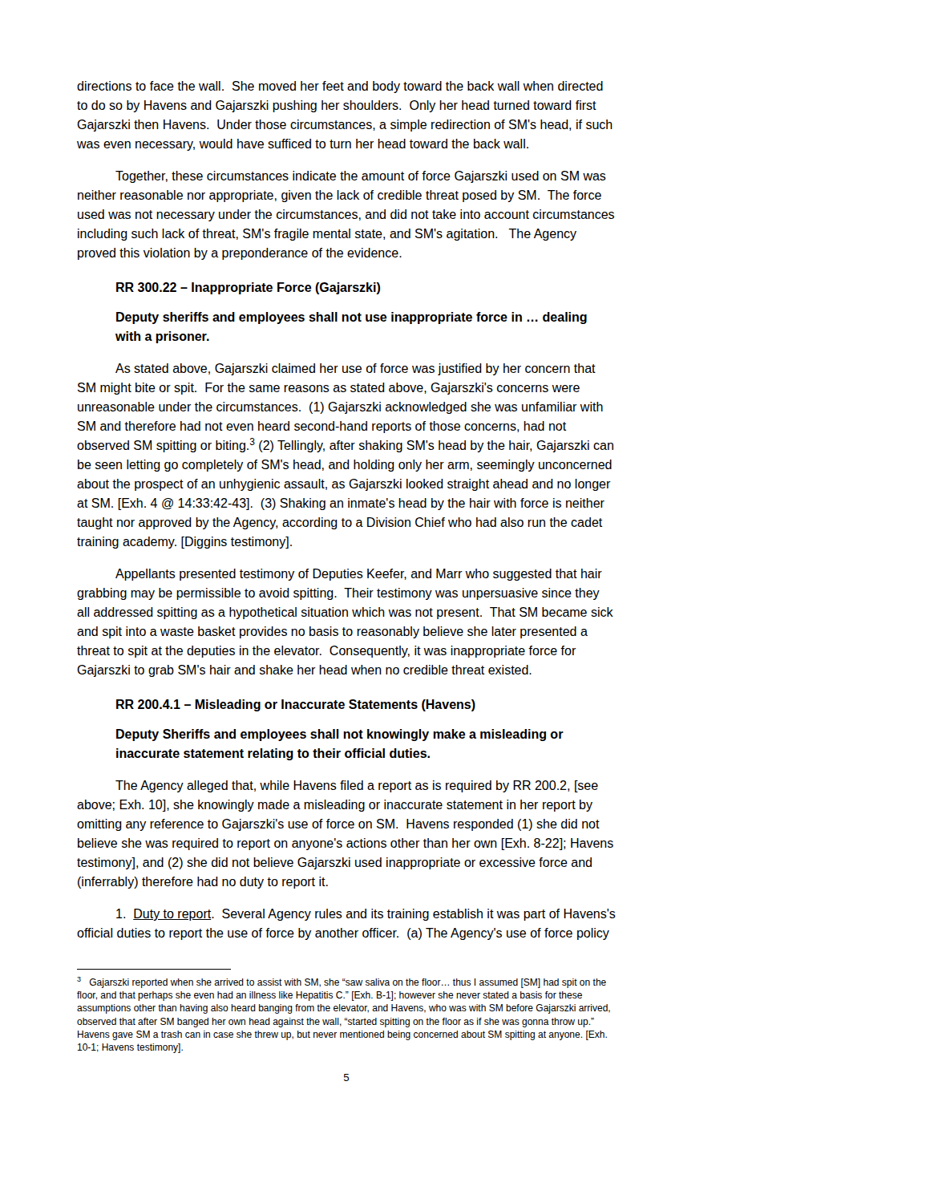directions to face the wall. She moved her feet and body toward the back wall when directed to do so by Havens and Gajarszki pushing her shoulders. Only her head turned toward first Gajarszki then Havens. Under those circumstances, a simple redirection of SM's head, if such was even necessary, would have sufficed to turn her head toward the back wall.
Together, these circumstances indicate the amount of force Gajarszki used on SM was neither reasonable nor appropriate, given the lack of credible threat posed by SM. The force used was not necessary under the circumstances, and did not take into account circumstances including such lack of threat, SM's fragile mental state, and SM's agitation. The Agency proved this violation by a preponderance of the evidence.
RR 300.22 – Inappropriate Force (Gajarszki)
Deputy sheriffs and employees shall not use inappropriate force in … dealing with a prisoner.
As stated above, Gajarszki claimed her use of force was justified by her concern that SM might bite or spit. For the same reasons as stated above, Gajarszki's concerns were unreasonable under the circumstances. (1) Gajarszki acknowledged she was unfamiliar with SM and therefore had not even heard second-hand reports of those concerns, had not observed SM spitting or biting.3 (2) Tellingly, after shaking SM's head by the hair, Gajarszki can be seen letting go completely of SM's head, and holding only her arm, seemingly unconcerned about the prospect of an unhygienic assault, as Gajarszki looked straight ahead and no longer at SM. [Exh. 4 @ 14:33:42-43]. (3) Shaking an inmate's head by the hair with force is neither taught nor approved by the Agency, according to a Division Chief who had also run the cadet training academy. [Diggins testimony].
Appellants presented testimony of Deputies Keefer, and Marr who suggested that hair grabbing may be permissible to avoid spitting. Their testimony was unpersuasive since they all addressed spitting as a hypothetical situation which was not present. That SM became sick and spit into a waste basket provides no basis to reasonably believe she later presented a threat to spit at the deputies in the elevator. Consequently, it was inappropriate force for Gajarszki to grab SM's hair and shake her head when no credible threat existed.
RR 200.4.1 – Misleading or Inaccurate Statements (Havens)
Deputy Sheriffs and employees shall not knowingly make a misleading or inaccurate statement relating to their official duties.
The Agency alleged that, while Havens filed a report as is required by RR 200.2, [see above; Exh. 10], she knowingly made a misleading or inaccurate statement in her report by omitting any reference to Gajarszki's use of force on SM. Havens responded (1) she did not believe she was required to report on anyone's actions other than her own [Exh. 8-22]; Havens testimony], and (2) she did not believe Gajarszki used inappropriate or excessive force and (inferrably) therefore had no duty to report it.
1. Duty to report. Several Agency rules and its training establish it was part of Havens's official duties to report the use of force by another officer. (a) The Agency's use of force policy
3 Gajarszki reported when she arrived to assist with SM, she “saw saliva on the floor… thus I assumed [SM] had spit on the floor, and that perhaps she even had an illness like Hepatitis C.” [Exh. B-1]; however she never stated a basis for these assumptions other than having also heard banging from the elevator, and Havens, who was with SM before Gajarszki arrived, observed that after SM banged her own head against the wall, “started spitting on the floor as if she was gonna throw up.” Havens gave SM a trash can in case she threw up, but never mentioned being concerned about SM spitting at anyone. [Exh. 10-1; Havens testimony].
5